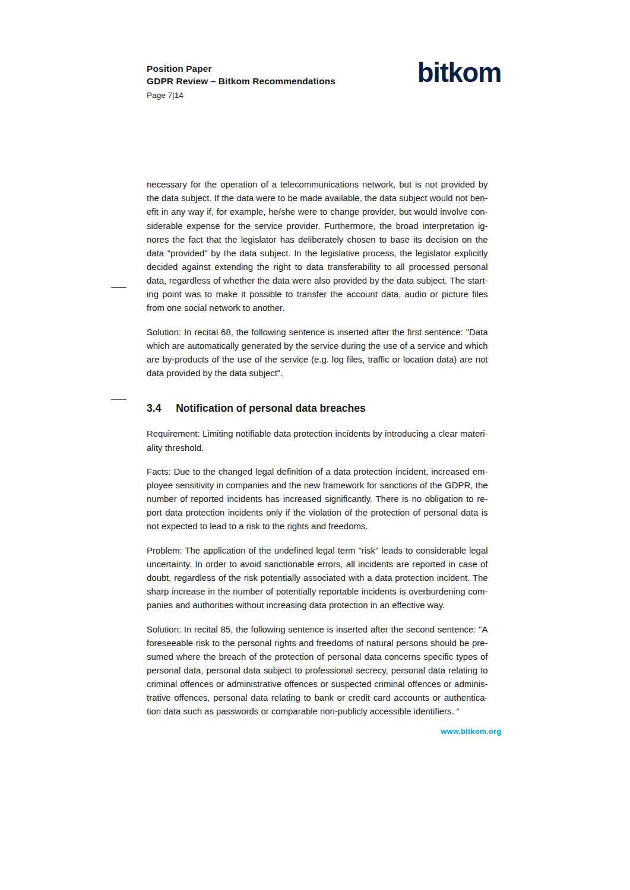bit kom
Position Paper
GDPR Review – Bitkom Recommendations
Page 7|14
necessary for the operation of a telecommunications network, but is not provided by the data subject. If the data were to be made available, the data subject would not benefit in any way if, for example, he/she were to change provider, but would involve considerable expense for the service provider. Furthermore, the broad interpretation ignores the fact that the legislator has deliberately chosen to base its decision on the data "provided" by the data subject. In the legislative process, the legislator explicitly decided against extending the right to data transferability to all processed personal data, regardless of whether the data were also provided by the data subject. The starting point was to make it possible to transfer the account data, audio or picture files from one social network to another.
Solution: In recital 68, the following sentence is inserted after the first sentence: "Data which are automatically generated by the service during the use of a service and which are by-products of the use of the service (e.g. log files, traffic or location data) are not data provided by the data subject".
3.4 Notification of personal data breaches
Requirement: Limiting notifiable data protection incidents by introducing a clear materiality threshold.
Facts: Due to the changed legal definition of a data protection incident, increased employee sensitivity in companies and the new framework for sanctions of the GDPR, the number of reported incidents has increased significantly. There is no obligation to report data protection incidents only if the violation of the protection of personal data is not expected to lead to a risk to the rights and freedoms.
Problem: The application of the undefined legal term "risk" leads to considerable legal uncertainty. In order to avoid sanctionable errors, all incidents are reported in case of doubt, regardless of the risk potentially associated with a data protection incident. The sharp increase in the number of potentially reportable incidents is overburdening companies and authorities without increasing data protection in an effective way.
Solution: In recital 85, the following sentence is inserted after the second sentence: "A foreseeable risk to the personal rights and freedoms of natural persons should be presumed where the breach of the protection of personal data concerns specific types of personal data, personal data subject to professional secrecy, personal data relating to criminal offences or administrative offences or suspected criminal offences or administrative offences, personal data relating to bank or credit card accounts or authentication data such as passwords or comparable non-publicly accessible identifiers. “
www.bitkom.org